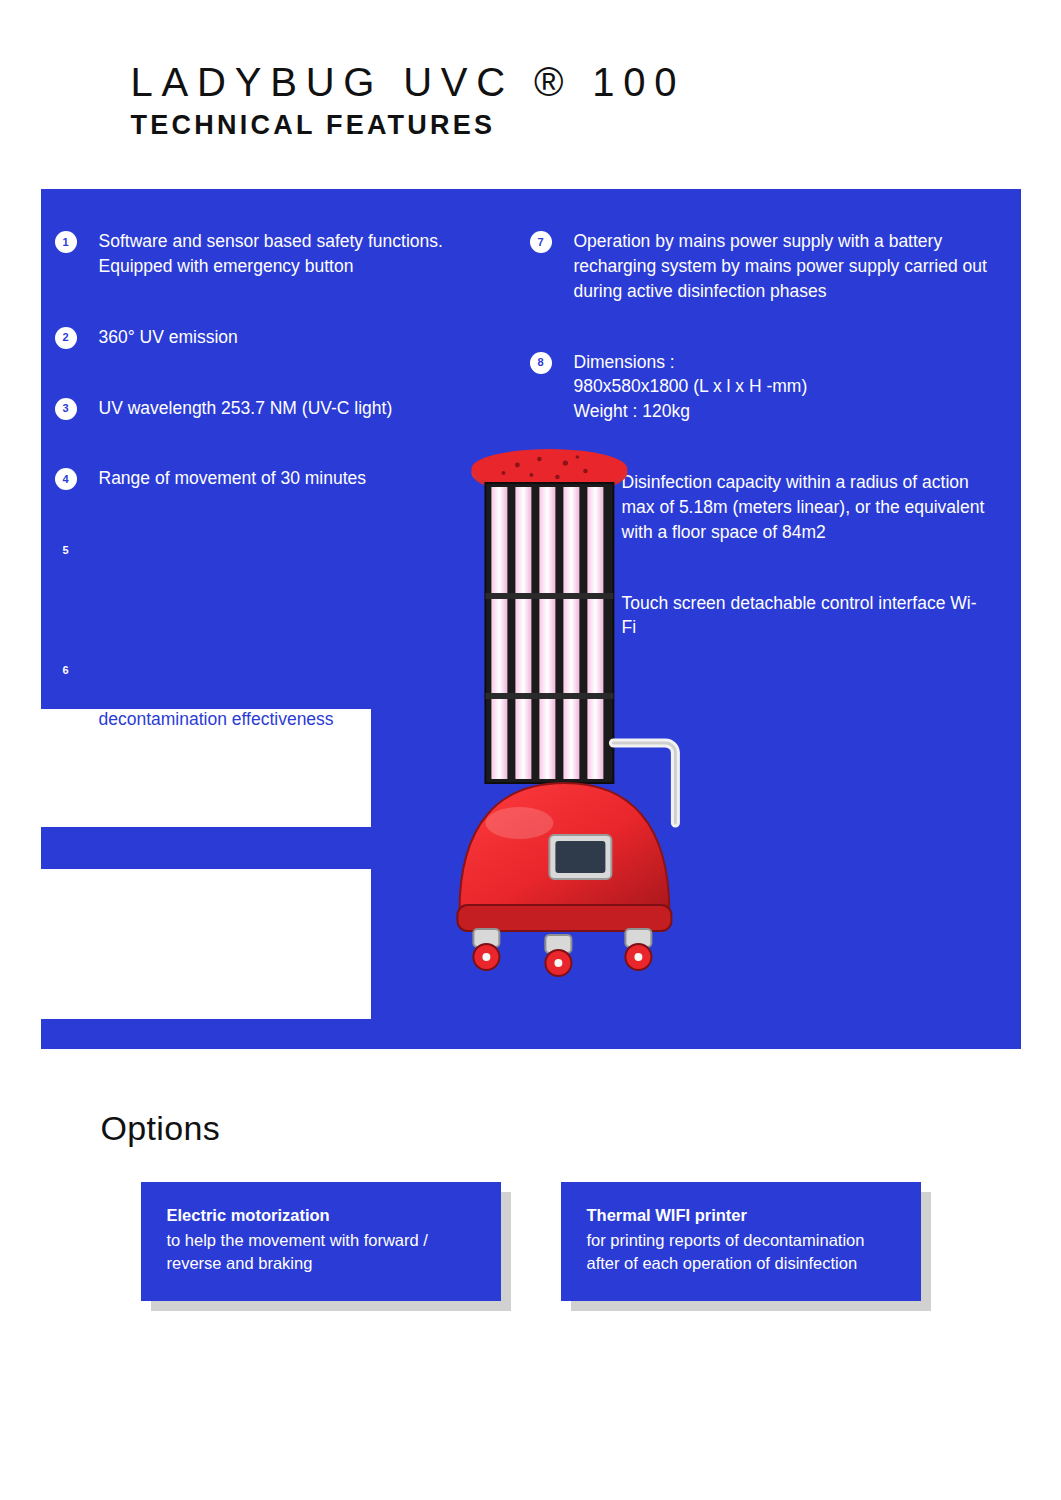Ladybug UVC ® 100
Technical features
1 Software and sensor based safety functions. Equipped with emergency button
2360° UV emission
3 UV wavelength 253.7 NM (UV-C light)
4 Range of movement of 30 minutes
5 Automatic darkening system of the lamps that is activated when the robot detects the presence of human being
6 Real time monitoring system of the UVC irradiation level of each lamp to allow real control of the decontamination effectiveness
7 Operation by mains power supply with a battery recharging system by mains power supply carried out during active disinfection phases
8 Dimensions :
980x580x1800 (L x l x H -mm)
Weight : 120kg
9 Disinfection capacity within a radius of action max of 5.18m (meters linear), or the equivalent with a floor space of 84m2
10 Touch screen detachable control interface Wi-Fi
Options
Electric motorization to help the movement with forward / reverse and braking
Thermal WIFI printer for printing reports of decontamination after of each operation of disinfection